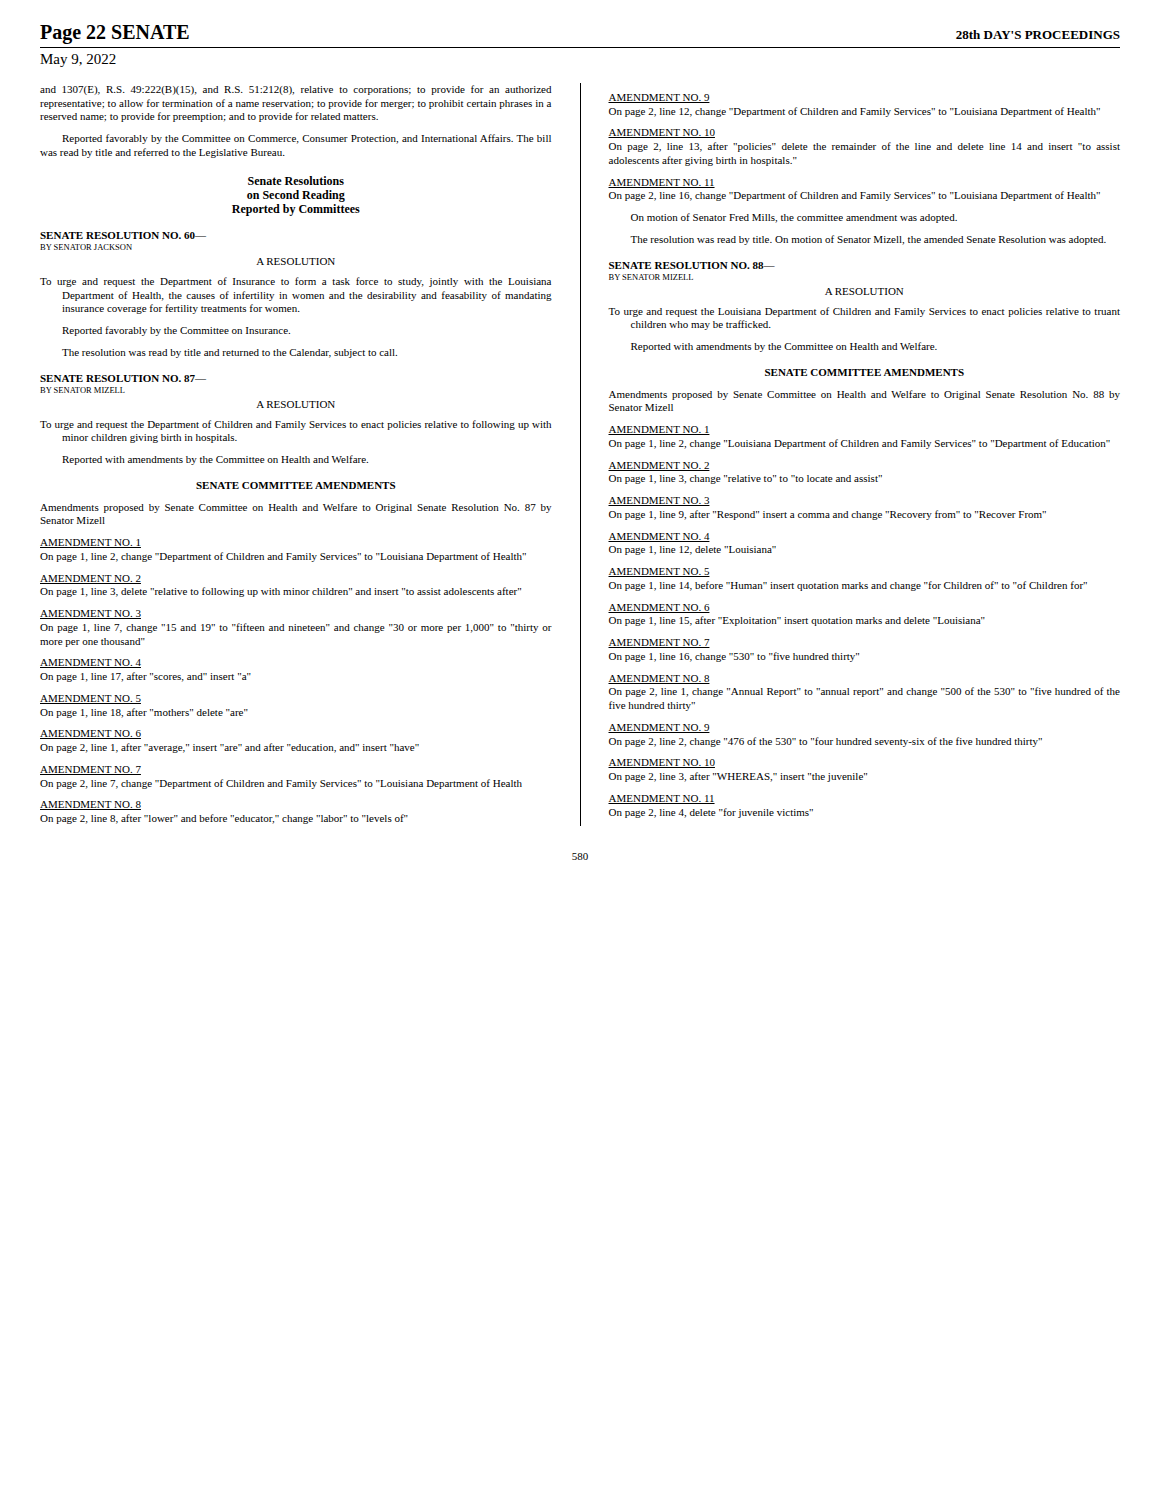Page 22 SENATE
28th DAY'S PROCEEDINGS
May 9, 2022
and 1307(E), R.S. 49:222(B)(15), and R.S. 51:212(8), relative to corporations; to provide for an authorized representative; to allow for termination of a name reservation; to provide for merger; to prohibit certain phrases in a reserved name; to provide for preemption; and to provide for related matters.
Reported favorably by the Committee on Commerce, Consumer Protection, and International Affairs. The bill was read by title and referred to the Legislative Bureau.
Senate Resolutions
on Second Reading
Reported by Committees
SENATE RESOLUTION NO. 60—
BY SENATOR JACKSON
A RESOLUTION
To urge and request the Department of Insurance to form a task force to study, jointly with the Louisiana Department of Health, the causes of infertility in women and the desirability and feasability of mandating insurance coverage for fertility treatments for women.
Reported favorably by the Committee on Insurance.
The resolution was read by title and returned to the Calendar, subject to call.
SENATE RESOLUTION NO. 87—
BY SENATOR MIZELL
A RESOLUTION
To urge and request the Department of Children and Family Services to enact policies relative to following up with minor children giving birth in hospitals.
Reported with amendments by the Committee on Health and Welfare.
SENATE COMMITTEE AMENDMENTS
Amendments proposed by Senate Committee on Health and Welfare to Original Senate Resolution No. 87 by Senator Mizell
AMENDMENT NO. 1
On page 1, line 2, change "Department of Children and Family Services" to "Louisiana Department of Health"
AMENDMENT NO. 2
On page 1, line 3, delete "relative to following up with minor children" and insert "to assist adolescents after"
AMENDMENT NO. 3
On page 1, line 7, change "15 and 19" to "fifteen and nineteen" and change "30 or more per 1,000" to "thirty or more per one thousand"
AMENDMENT NO. 4
On page 1, line 17, after "scores, and" insert "a"
AMENDMENT NO. 5
On page 1, line 18, after "mothers" delete "are"
AMENDMENT NO. 6
On page 2, line 1, after "average," insert "are" and after "education, and" insert "have"
AMENDMENT NO. 7
On page 2, line 7, change "Department of Children and Family Services" to "Louisiana Department of Health
AMENDMENT NO. 8
On page 2, line 8, after "lower" and before "educator," change "labor" to "levels of"
AMENDMENT NO. 9
On page 2, line 12, change "Department of Children and Family Services" to "Louisiana Department of Health"
AMENDMENT NO. 10
On page 2, line 13, after "policies" delete the remainder of the line and delete line 14 and insert "to assist adolescents after giving birth in hospitals."
AMENDMENT NO. 11
On page 2, line 16, change "Department of Children and Family Services" to "Louisiana Department of Health"
On motion of Senator Fred Mills, the committee amendment was adopted.
The resolution was read by title. On motion of Senator Mizell, the amended Senate Resolution was adopted.
SENATE RESOLUTION NO. 88—
BY SENATOR MIZELL
A RESOLUTION
To urge and request the Louisiana Department of Children and Family Services to enact policies relative to truant children who may be trafficked.
Reported with amendments by the Committee on Health and Welfare.
SENATE COMMITTEE AMENDMENTS
Amendments proposed by Senate Committee on Health and Welfare to Original Senate Resolution No. 88 by Senator Mizell
AMENDMENT NO. 1
On page 1, line 2, change "Louisiana Department of Children and Family Services" to "Department of Education"
AMENDMENT NO. 2
On page 1, line 3, change "relative to" to "to locate and assist"
AMENDMENT NO. 3
On page 1, line 9, after "Respond" insert a comma and change "Recovery from" to "Recover From"
AMENDMENT NO. 4
On page 1, line 12, delete "Louisiana"
AMENDMENT NO. 5
On page 1, line 14, before "Human" insert quotation marks and change "for Children of" to "of Children for"
AMENDMENT NO. 6
On page 1, line 15, after "Exploitation" insert quotation marks and delete "Louisiana"
AMENDMENT NO. 7
On page 1, line 16, change "530" to "five hundred thirty"
AMENDMENT NO. 8
On page 2, line 1, change "Annual Report" to "annual report" and change "500 of the 530" to "five hundred of the five hundred thirty"
AMENDMENT NO. 9
On page 2, line 2, change "476 of the 530" to "four hundred seventy-six of the five hundred thirty"
AMENDMENT NO. 10
On page 2, line 3, after "WHEREAS," insert "the juvenile"
AMENDMENT NO. 11
On page 2, line 4, delete "for juvenile victims"
580